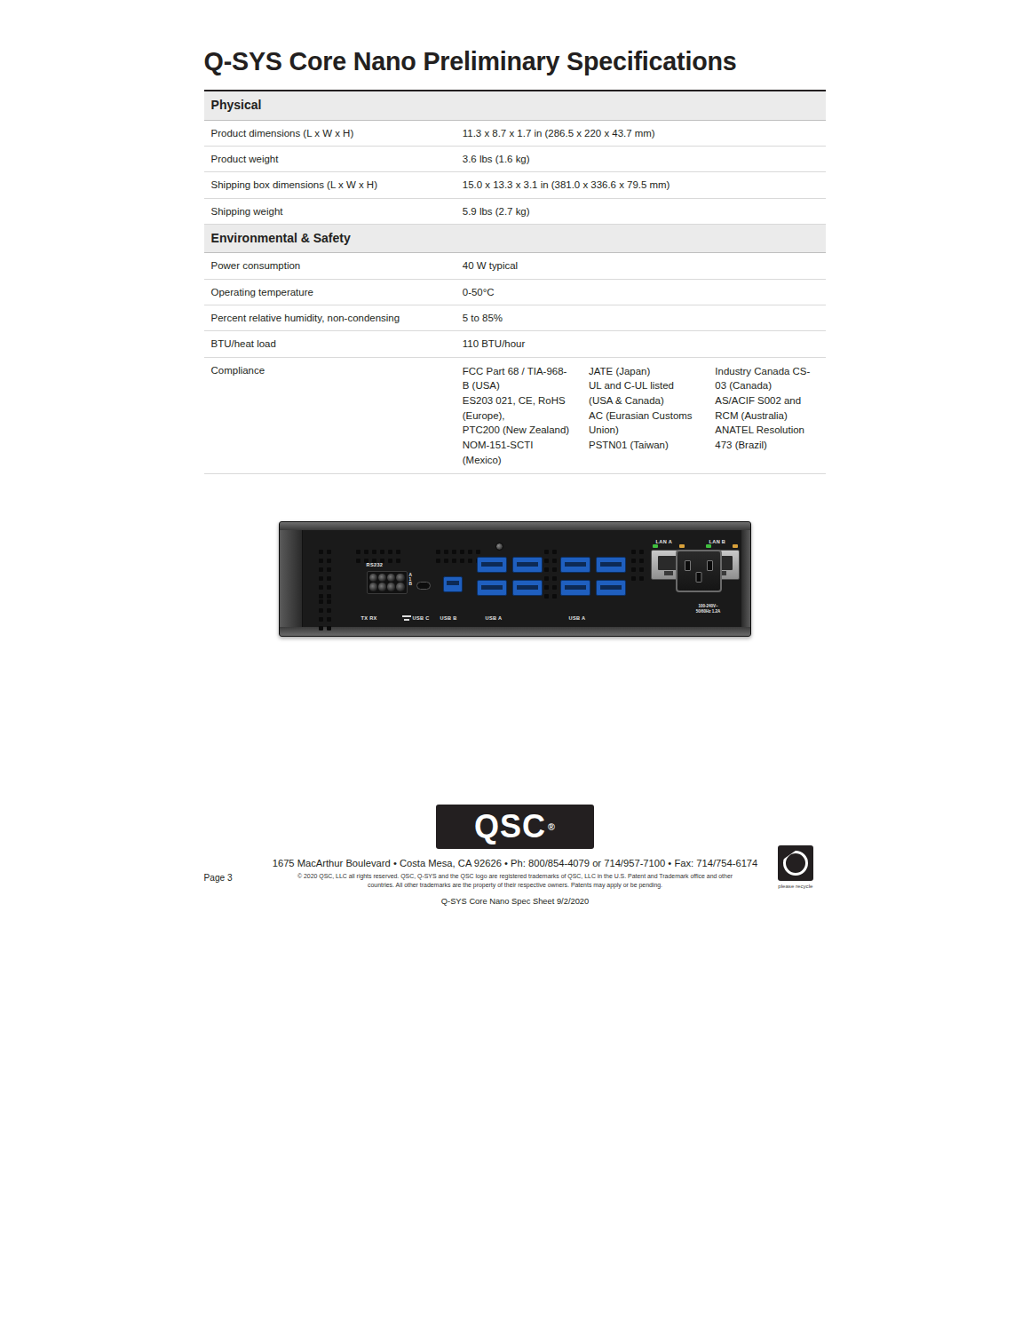Q-SYS Core Nano Preliminary Specifications
| Physical |
| Product dimensions (L x W x H) | 11.3 x 8.7 x 1.7 in (286.5 x 220 x 43.7 mm) |
| Product weight | 3.6 lbs (1.6 kg) |
| Shipping box dimensions (L x W x H) | 15.0 x 13.3 x 3.1 in (381.0 x 336.6 x 79.5 mm) |
| Shipping weight | 5.9 lbs (2.7 kg) |
| Environmental & Safety |
| Power consumption | 40 W typical |
| Operating temperature | 0-50°C |
| Percent relative humidity, non-condensing | 5 to 85% |
| BTU/heat load | 110 BTU/hour |
| Compliance | FCC Part 68 / TIA-968-B (USA) ES203 021, CE, RoHS (Europe), PTC200 (New Zealand) NOM-151-SCTI (Mexico) JATE (Japan) UL and C-UL listed (USA & Canada) AC (Eurasian Customs Union) PSTN01 (Taiwan) Industry Canada CS-03 (Canada) AS/ACIF S002 and RCM (Australia) ANATEL Resolution 473 (Brazil) |
RS232
A
1
B
TX RX
USB C
USB B
USB A
USB A
LAN A
LAN B
100-240V~
50/60Hz 1.2A
QSC®
1675 MacArthur Boulevard • Costa Mesa, CA 92626 • Ph: 800/854-4079 or 714/957-7100 • Fax: 714/754-6174
© 2020 QSC, LLC all rights reserved. QSC, Q-SYS and the QSC logo are registered trademarks of QSC, LLC in the U.S. Patent and Trademark office and other
countries. All other trademarks are the property of their respective owners. Patents may apply or be pending.
Q-SYS Core Nano Spec Sheet 9/2/2020
Page 3
please recycle